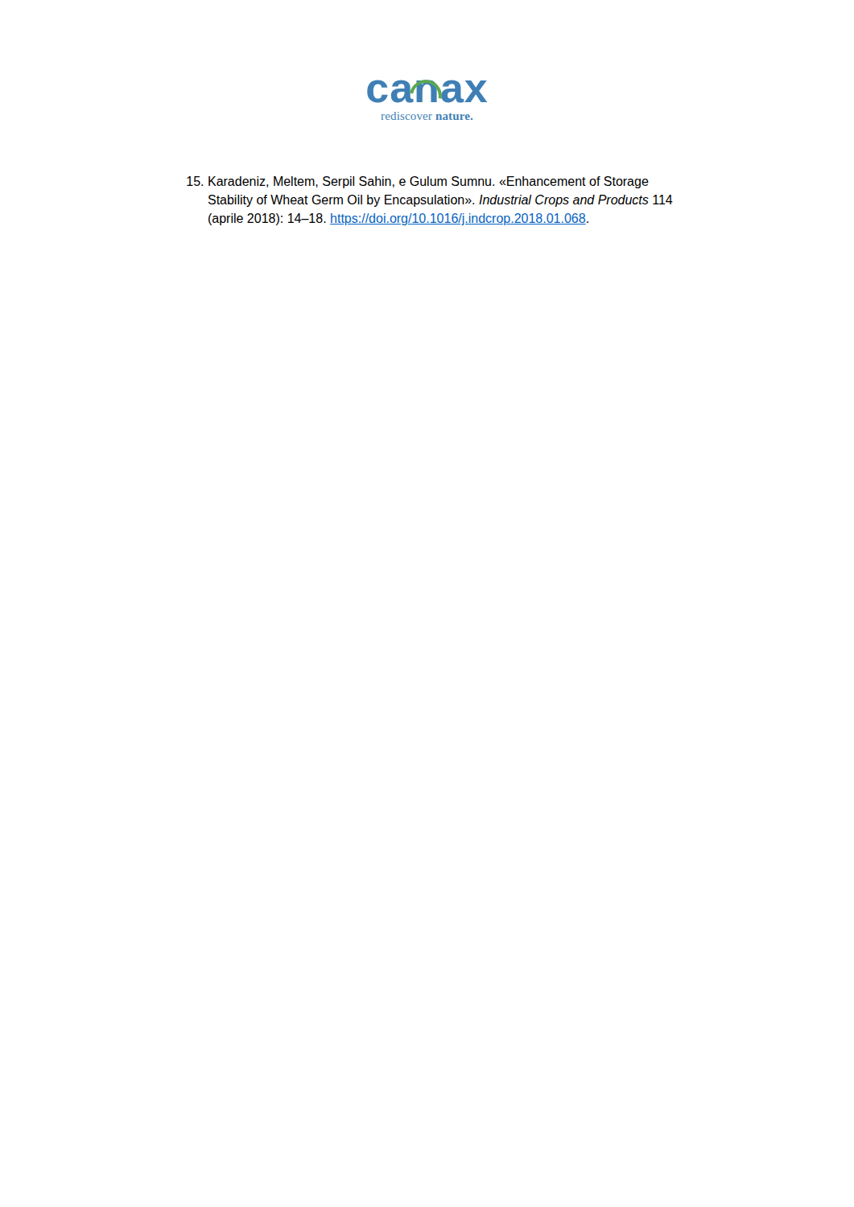canax
rediscover nature.
Karadeniz, Meltem, Serpil Sahin, e Gulum Sumnu. «Enhancement of Storage Stability of Wheat Germ Oil by Encapsulation». Industrial Crops and Products 114 (aprile 2018): 14–18. https://doi.org/10.1016/j.indcrop.2018.01.068.